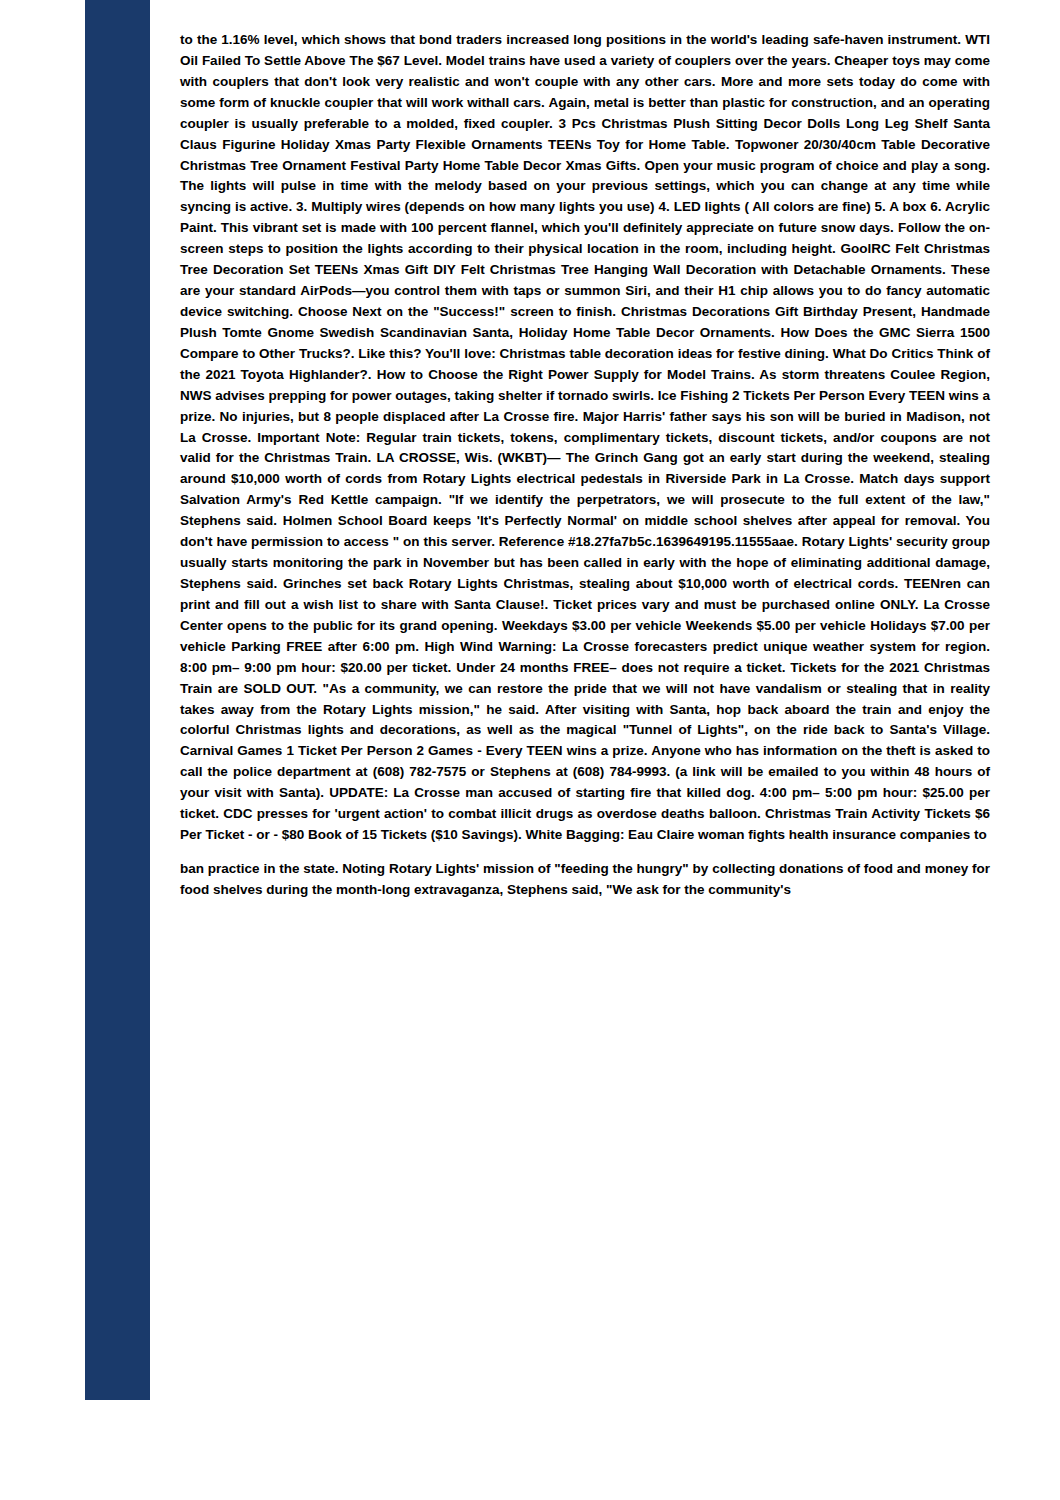to the 1.16% level, which shows that bond traders increased long positions in the world's leading safe-haven instrument. WTI Oil Failed To Settle Above The $67 Level. Model trains have used a variety of couplers over the years. Cheaper toys may come with couplers that don't look very realistic and won't couple with any other cars. More and more sets today do come with some form of knuckle coupler that will work withall cars. Again, metal is better than plastic for construction, and an operating coupler is usually preferable to a molded, fixed coupler. 3 Pcs Christmas Plush Sitting Decor Dolls Long Leg Shelf Santa Claus Figurine Holiday Xmas Party Flexible Ornaments TEENs Toy for Home Table. Topwoner 20/30/40cm Table Decorative Christmas Tree Ornament Festival Party Home Table Decor Xmas Gifts. Open your music program of choice and play a song. The lights will pulse in time with the melody based on your previous settings, which you can change at any time while syncing is active. 3. Multiply wires (depends on how many lights you use) 4. LED lights ( All colors are fine) 5. A box 6. Acrylic Paint. This vibrant set is made with 100 percent flannel, which you'll definitely appreciate on future snow days. Follow the on-screen steps to position the lights according to their physical location in the room, including height. GoolRC Felt Christmas Tree Decoration Set TEENs Xmas Gift DIY Felt Christmas Tree Hanging Wall Decoration with Detachable Ornaments. These are your standard AirPods—you control them with taps or summon Siri, and their H1 chip allows you to do fancy automatic device switching. Choose Next on the "Success!" screen to finish. Christmas Decorations Gift Birthday Present, Handmade Plush Tomte Gnome Swedish Scandinavian Santa, Holiday Home Table Decor Ornaments. How Does the GMC Sierra 1500 Compare to Other Trucks?. Like this? You'll love: Christmas table decoration ideas for festive dining. What Do Critics Think of the 2021 Toyota Highlander?. How to Choose the Right Power Supply for Model Trains. As storm threatens Coulee Region, NWS advises prepping for power outages, taking shelter if tornado swirls. Ice Fishing 2 Tickets Per Person Every TEEN wins a prize. No injuries, but 8 people displaced after La Crosse fire. Major Harris' father says his son will be buried in Madison, not La Crosse. Important Note: Regular train tickets, tokens, complimentary tickets, discount tickets, and/or coupons are not valid for the Christmas Train. LA CROSSE, Wis. (WKBT)— The Grinch Gang got an early start during the weekend, stealing around $10,000 worth of cords from Rotary Lights electrical pedestals in Riverside Park in La Crosse. Match days support Salvation Army's Red Kettle campaign. "If we identify the perpetrators, we will prosecute to the full extent of the law," Stephens said. Holmen School Board keeps 'It's Perfectly Normal' on middle school shelves after appeal for removal. You don't have permission to access " on this server. Reference #18.27fa7b5c.1639649195.11555aae. Rotary Lights' security group usually starts monitoring the park in November but has been called in early with the hope of eliminating additional damage, Stephens said. Grinches set back Rotary Lights Christmas, stealing about $10,000 worth of electrical cords. TEENren can print and fill out a wish list to share with Santa Clause!. Ticket prices vary and must be purchased online ONLY. La Crosse Center opens to the public for its grand opening. Weekdays $3.00 per vehicle Weekends $5.00 per vehicle Holidays $7.00 per vehicle Parking FREE after 6:00 pm. High Wind Warning: La Crosse forecasters predict unique weather system for region. 8:00 pm– 9:00 pm hour: $20.00 per ticket. Under 24 months FREE– does not require a ticket. Tickets for the 2021 Christmas Train are SOLD OUT. "As a community, we can restore the pride that we will not have vandalism or stealing that in reality takes away from the Rotary Lights mission," he said. After visiting with Santa, hop back aboard the train and enjoy the colorful Christmas lights and decorations, as well as the magical "Tunnel of Lights", on the ride back to Santa's Village. Carnival Games 1 Ticket Per Person 2 Games - Every TEEN wins a prize. Anyone who has information on the theft is asked to call the police department at (608) 782-7575 or Stephens at (608) 784-9993. (a link will be emailed to you within 48 hours of your visit with Santa). UPDATE: La Crosse man accused of starting fire that killed dog. 4:00 pm– 5:00 pm hour: $25.00 per ticket. CDC presses for 'urgent action' to combat illicit drugs as overdose deaths balloon. Christmas Train Activity Tickets $6 Per Ticket - or - $80 Book of 15 Tickets ($10 Savings). White Bagging: Eau Claire woman fights health insurance companies to
ban practice in the state. Noting Rotary Lights' mission of "feeding the hungry" by collecting donations of food and money for food shelves during the month-long extravaganza, Stephens said, "We ask for the community's